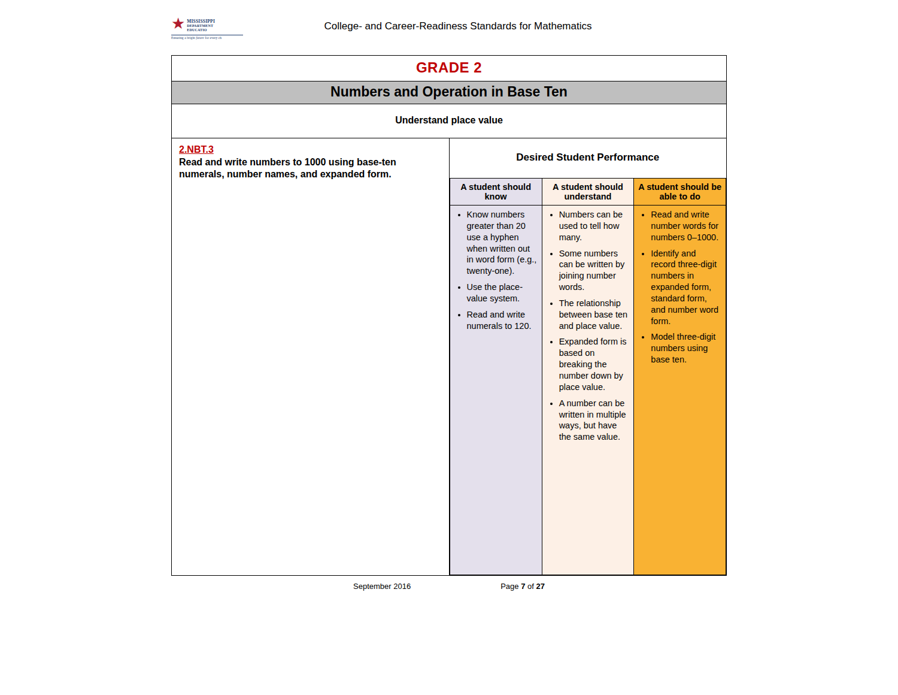★ MISSISSIPPI DEPARTMENT EDUCATIO
Ensuring a bright future for every ch
College- and Career-Readiness Standards for Mathematics
| GRADE 2 |
| Numbers and Operation in Base Ten |
| Understand place value |
| 2.NBT.3 Read and write numbers to 1000 using base-ten numerals, number names, and expanded form. | Desired Student Performance / A student should know / A student should understand / A student should be able to do / / Know numbers greater than 20 use a hyphen when written out in word form (e.g., twenty-one). Use the place-value system. Read and write numerals to 120. / Numbers can be used to tell how many. Some numbers can be written by joining number words. The relationship between base ten and place value. Expanded form is based on breaking the number down by place value. A number can be written in multiple ways, but have the same value. / Read and write number words for numbers 0–1000. Identify and record three-digit numbers in expanded form, standard form, and number word form. Model three-digit numbers using base ten. / |
September 2016
Page 7 of 27